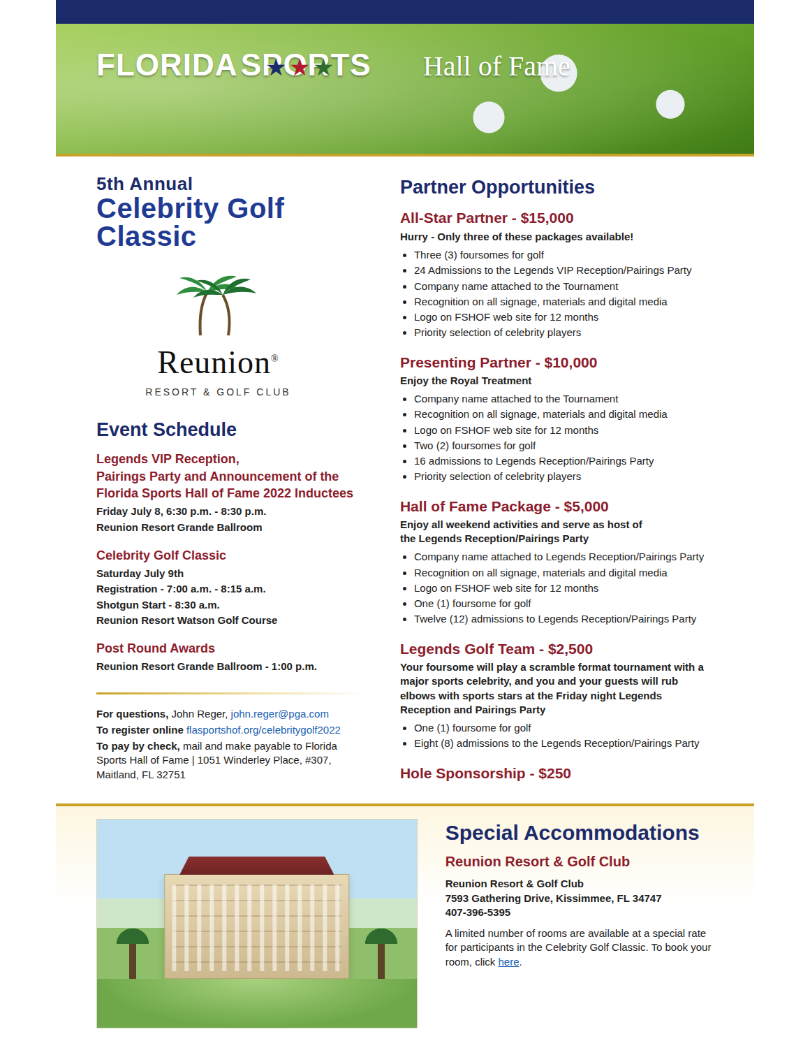FLORIDA SPORTS Hall of Fame
★★★
5th Annual Celebrity Golf Classic
Reunion®
RESORT & GOLF CLUB
Event Schedule
Legends VIP Reception,
Pairings Party and Announcement of the
Florida Sports Hall of Fame 2022 Inductees
Friday July 8, 6:30 p.m. - 8:30 p.m.
Reunion Resort Grande Ballroom
Celebrity Golf Classic
Saturday July 9th
Registration - 7:00 a.m. - 8:15 a.m.
Shotgun Start - 8:30 a.m.
Reunion Resort Watson Golf Course
Post Round Awards
Reunion Resort Grande Ballroom - 1:00 p.m.
For questions, John Reger, john.reger@pga.com
To register online flasportshof.org/celebritygolf2022
To pay by check, mail and make payable to Florida Sports Hall of Fame | 1051 Winderley Place, #307, Maitland, FL 32751
Partner Opportunities
All-Star Partner - $15,000
Hurry - Only three of these packages available!
Three (3) foursomes for golf
24 Admissions to the Legends VIP Reception/Pairings Party
Company name attached to the Tournament
Recognition on all signage, materials and digital media
Logo on FSHOF web site for 12 months
Priority selection of celebrity players
Presenting Partner - $10,000
Enjoy the Royal Treatment
Company name attached to the Tournament
Recognition on all signage, materials and digital media
Logo on FSHOF web site for 12 months
Two (2) foursomes for golf
16 admissions to Legends Reception/Pairings Party
Priority selection of celebrity players
Hall of Fame Package - $5,000
Enjoy all weekend activities and serve as host of
the Legends Reception/Pairings Party
Company name attached to Legends Reception/Pairings Party
Recognition on all signage, materials and digital media
Logo on FSHOF web site for 12 months
One (1) foursome for golf
Twelve (12) admissions to Legends Reception/Pairings Party
Legends Golf Team - $2,500
Your foursome will play a scramble format tournament with a major sports celebrity, and you and your guests will rub elbows with sports stars at the Friday night Legends Reception and Pairings Party
One (1) foursome for golf
Eight (8) admissions to the Legends Reception/Pairings Party
Hole Sponsorship - $250
Special Accommodations
Reunion Resort & Golf Club
Reunion Resort & Golf Club
7593 Gathering Drive, Kissimmee, FL 34747
407-396-5395
A limited number of rooms are available at a special rate for participants in the Celebrity Golf Classic. To book your room, click here.